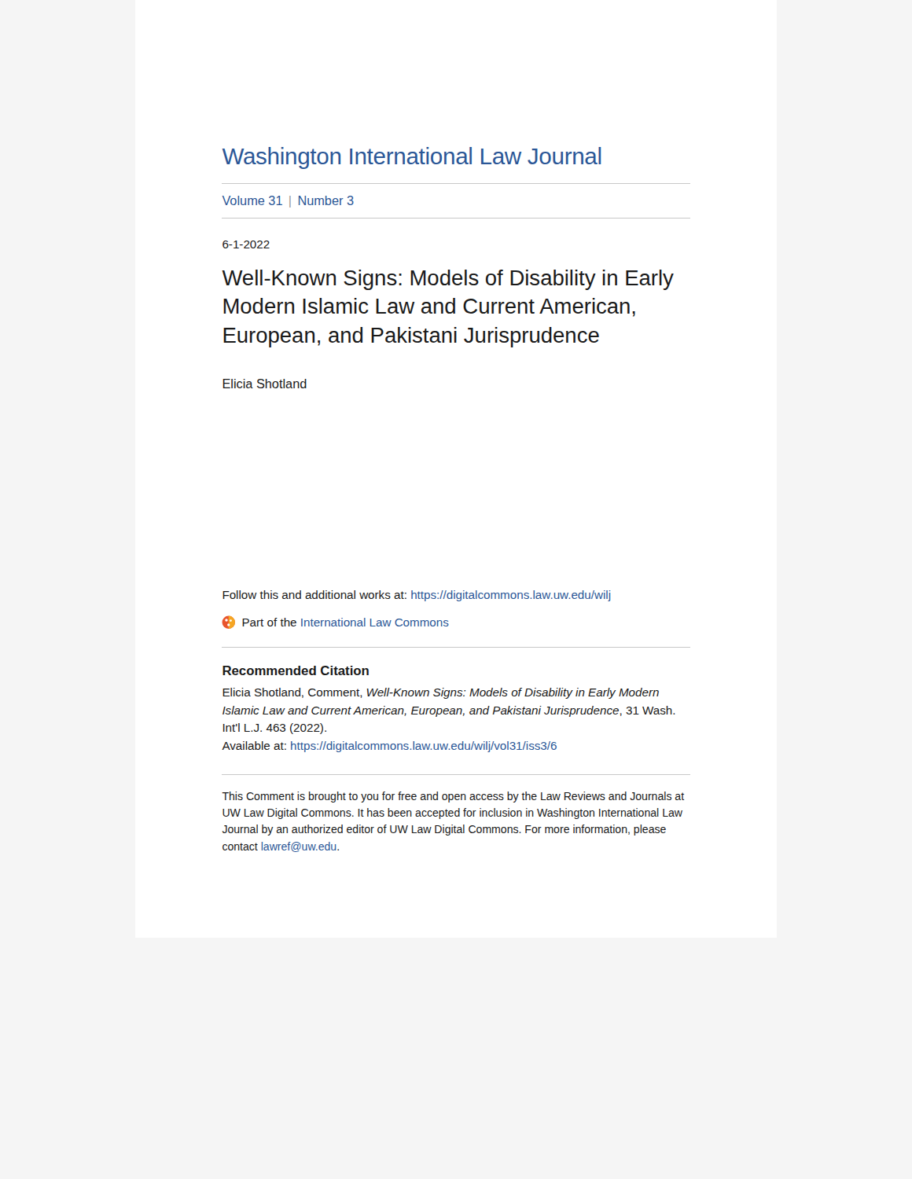Washington International Law Journal
Volume 31|Number 3
6-1-2022
Well-Known Signs: Models of Disability in Early Modern Islamic Law and Current American, European, and Pakistani Jurisprudence
Elicia Shotland
Follow this and additional works at: https://digitalcommons.law.uw.edu/wilj
Part of the International Law Commons
Recommended Citation
Elicia Shotland, Comment, Well-Known Signs: Models of Disability in Early Modern Islamic Law and Current American, European, and Pakistani Jurisprudence, 31 Wash. Int'l L.J. 463 (2022).
Available at: https://digitalcommons.law.uw.edu/wilj/vol31/iss3/6
This Comment is brought to you for free and open access by the Law Reviews and Journals at UW Law Digital Commons. It has been accepted for inclusion in Washington International Law Journal by an authorized editor of UW Law Digital Commons. For more information, please contact lawref@uw.edu.